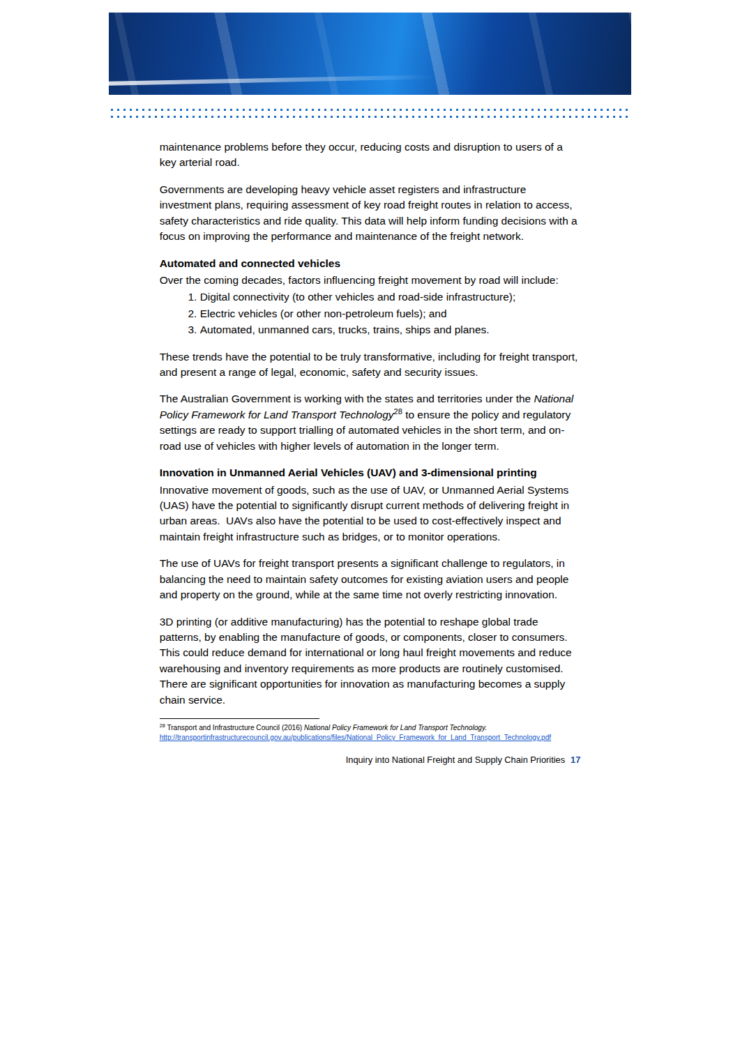maintenance problems before they occur, reducing costs and disruption to users of a key arterial road.
Governments are developing heavy vehicle asset registers and infrastructure investment plans, requiring assessment of key road freight routes in relation to access, safety characteristics and ride quality. This data will help inform funding decisions with a focus on improving the performance and maintenance of the freight network.
Automated and connected vehicles
Over the coming decades, factors influencing freight movement by road will include:
Digital connectivity (to other vehicles and road-side infrastructure);
Electric vehicles (or other non-petroleum fuels); and
Automated, unmanned cars, trucks, trains, ships and planes.
These trends have the potential to be truly transformative, including for freight transport, and present a range of legal, economic, safety and security issues.
The Australian Government is working with the states and territories under the National Policy Framework for Land Transport Technology28 to ensure the policy and regulatory settings are ready to support trialling of automated vehicles in the short term, and on-road use of vehicles with higher levels of automation in the longer term.
Innovation in Unmanned Aerial Vehicles (UAV) and 3-dimensional printing
Innovative movement of goods, such as the use of UAV, or Unmanned Aerial Systems (UAS) have the potential to significantly disrupt current methods of delivering freight in urban areas. UAVs also have the potential to be used to cost-effectively inspect and maintain freight infrastructure such as bridges, or to monitor operations.
The use of UAVs for freight transport presents a significant challenge to regulators, in balancing the need to maintain safety outcomes for existing aviation users and people and property on the ground, while at the same time not overly restricting innovation.
3D printing (or additive manufacturing) has the potential to reshape global trade patterns, by enabling the manufacture of goods, or components, closer to consumers. This could reduce demand for international or long haul freight movements and reduce warehousing and inventory requirements as more products are routinely customised. There are significant opportunities for innovation as manufacturing becomes a supply chain service.
28 Transport and Infrastructure Council (2016) National Policy Framework for Land Transport Technology.
http://transportinfrastructurecouncil.gov.au/publications/files/National_Policy_Framework_for_Land_Transport_Technology.pdf
Inquiry into National Freight and Supply Chain Priorities17